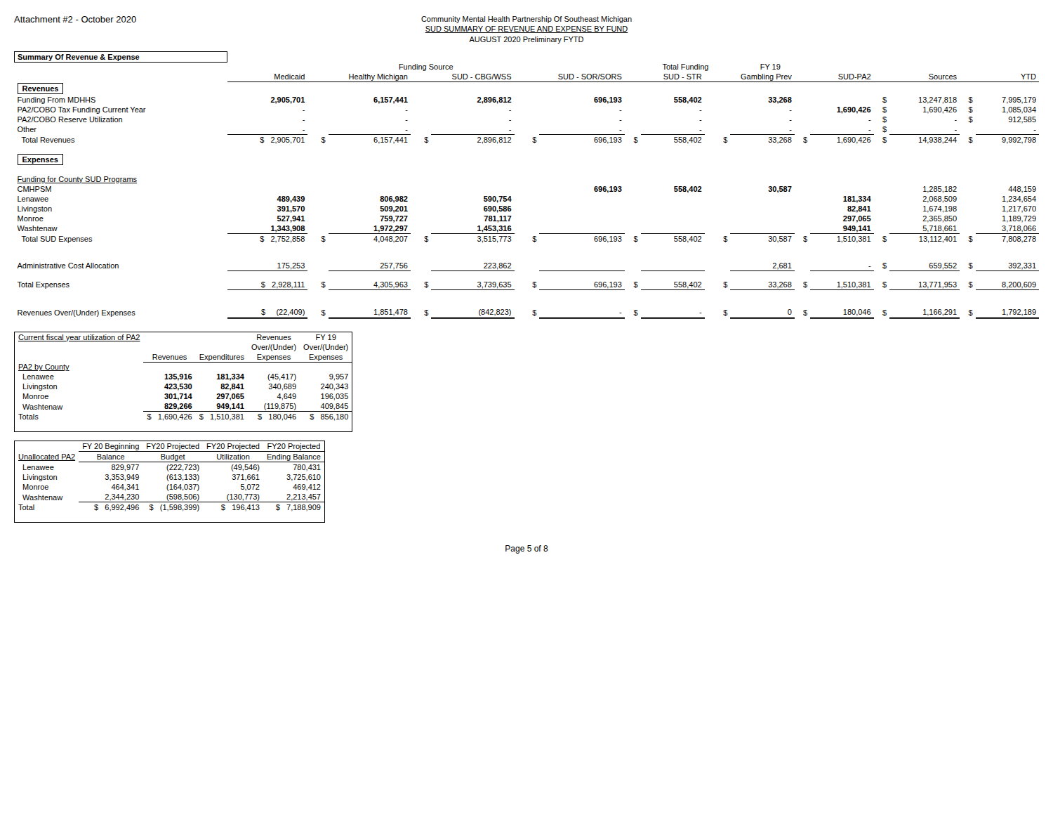Attachment #2 - October 2020
Community Mental Health Partnership Of Southeast Michigan
SUD SUMMARY OF REVENUE AND EXPENSE BY FUND
AUGUST 2020 Preliminary FYTD
| Summary Of Revenue & Expense | | | |
| | Funding Source | | Total Funding | FY 19 |
| | Medicaid | Healthy Michigan | SUD - CBG/WSS | SUD - SOR/SORS | SUD - STR | Gambling Prev | SUD-PA2 | Sources | YTD |
| Revenues | |
| Funding From MDHHS | 2,905,701 | | 6,157,441 | | 2,896,812 | | 696,193 | | 558,402 | | 33,268 | | | $ | 13,247,818 | $ | 7,995,179 |
| PA2/COBO Tax Funding Current Year | - | | - | | - | | - | | - | | - | | 1,690,426 | $ | 1,690,426 | $ | 1,085,034 |
| PA2/COBO Reserve Utilization | - | | - | | - | | - | | - | | - | | - | $ | - | $ | 912,585 |
| Other | - | | - | | - | | - | | - | | - | | - | $ | - | | - |
| Total Revenues | $ 2,905,701 | $ | 6,157,441 | $ | 2,896,812 | $ | 696,193 | $ | 558,402 | $ | 33,268 | $ | 1,690,426 | $ | 14,938,244 | $ | 9,992,798 |
| Expenses | |
| Funding for County SUD Programs | |
| CMHPSM | | | | | | | 696,193 | | 558,402 | | 30,587 | | | | 1,285,182 | | 448,159 |
| Lenawee | 489,439 | | 806,982 | | 590,754 | | | | | | | | 181,334 | | 2,068,509 | | 1,234,654 |
| Livingston | 391,570 | | 509,201 | | 690,586 | | | | | | | | 82,841 | | 1,674,198 | | 1,217,670 |
| Monroe | 527,941 | | 759,727 | | 781,117 | | | | | | | | 297,065 | | 2,365,850 | | 1,189,729 |
| Washtenaw | 1,343,908 | | 1,972,297 | | 1,453,316 | | | | | | | | 949,141 | | 5,718,661 | | 3,718,066 |
| Total SUD Expenses | $ 2,752,858 | $ | 4,048,207 | $ | 3,515,773 | $ | 696,193 | $ | 558,402 | $ | 30,587 | $ | 1,510,381 | $ | 13,112,401 | $ | 7,808,278 |
| Administrative Cost Allocation | 175,253 | | 257,756 | | 223,862 | | | | | | 2,681 | | - | $ | 659,552 | $ | 392,331 |
| Total Expenses | $ 2,928,111 | $ | 4,305,963 | $ | 3,739,635 | $ | 696,193 | $ | 558,402 | $ | 33,268 | $ | 1,510,381 | $ | 13,771,953 | $ | 8,200,609 |
| Revenues Over/(Under) Expenses | $ (22,409) | $ | 1,851,478 | $ | (842,823) | $ | - | $ | - | $ | 0 | $ | 180,046 | $ | 1,166,291 | $ | 1,792,189 |
| Current fiscal year utilization of PA2 | | | Revenues | FY 19 |
| | | | Over/(Under) | Over/(Under) |
| | Revenues | Expenditures | Expenses | Expenses |
| PA2 by County | | | | |
| Lenawee | 135,916 | 181,334 | (45,417) | 9,957 |
| Livingston | 423,530 | 82,841 | 340,689 | 240,343 |
| Monroe | 301,714 | 297,065 | 4,649 | 196,035 |
| Washtenaw | 829,266 | 949,141 | (119,875) | 409,845 |
| Totals | $ 1,690,426 | $ 1,510,381 | $ 180,046 | $ 856,180 |
| | FY 20 Beginning | FY20 Projected | FY20 Projected | FY20 Projected |
| Unallocated PA2 | Balance | Budget | Utilization | Ending Balance |
| Lenawee | 829,977 | (222,723) | (49,546) | 780,431 |
| Livingston | 3,353,949 | (613,133) | 371,661 | 3,725,610 |
| Monroe | 464,341 | (164,037) | 5,072 | 469,412 |
| Washtenaw | 2,344,230 | (598,506) | (130,773) | 2,213,457 |
| Total | $ 6,992,496 | $ (1,598,399) | $ 196,413 | $ 7,188,909 |
Page 5 of 8